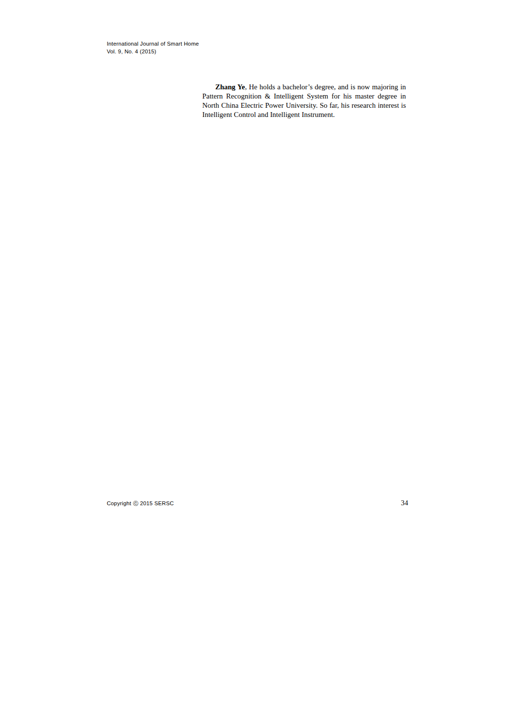International Journal of Smart Home Vol. 9, No. 4 (2015)
Zhang Ye, He holds a bachelor’s degree, and is now majoring in Pattern Recognition & Intelligent System for his master degree in North China Electric Power University. So far, his research interest is Intelligent Control and Intelligent Instrument.
Copyright ⓒ 2015 SERSC 34